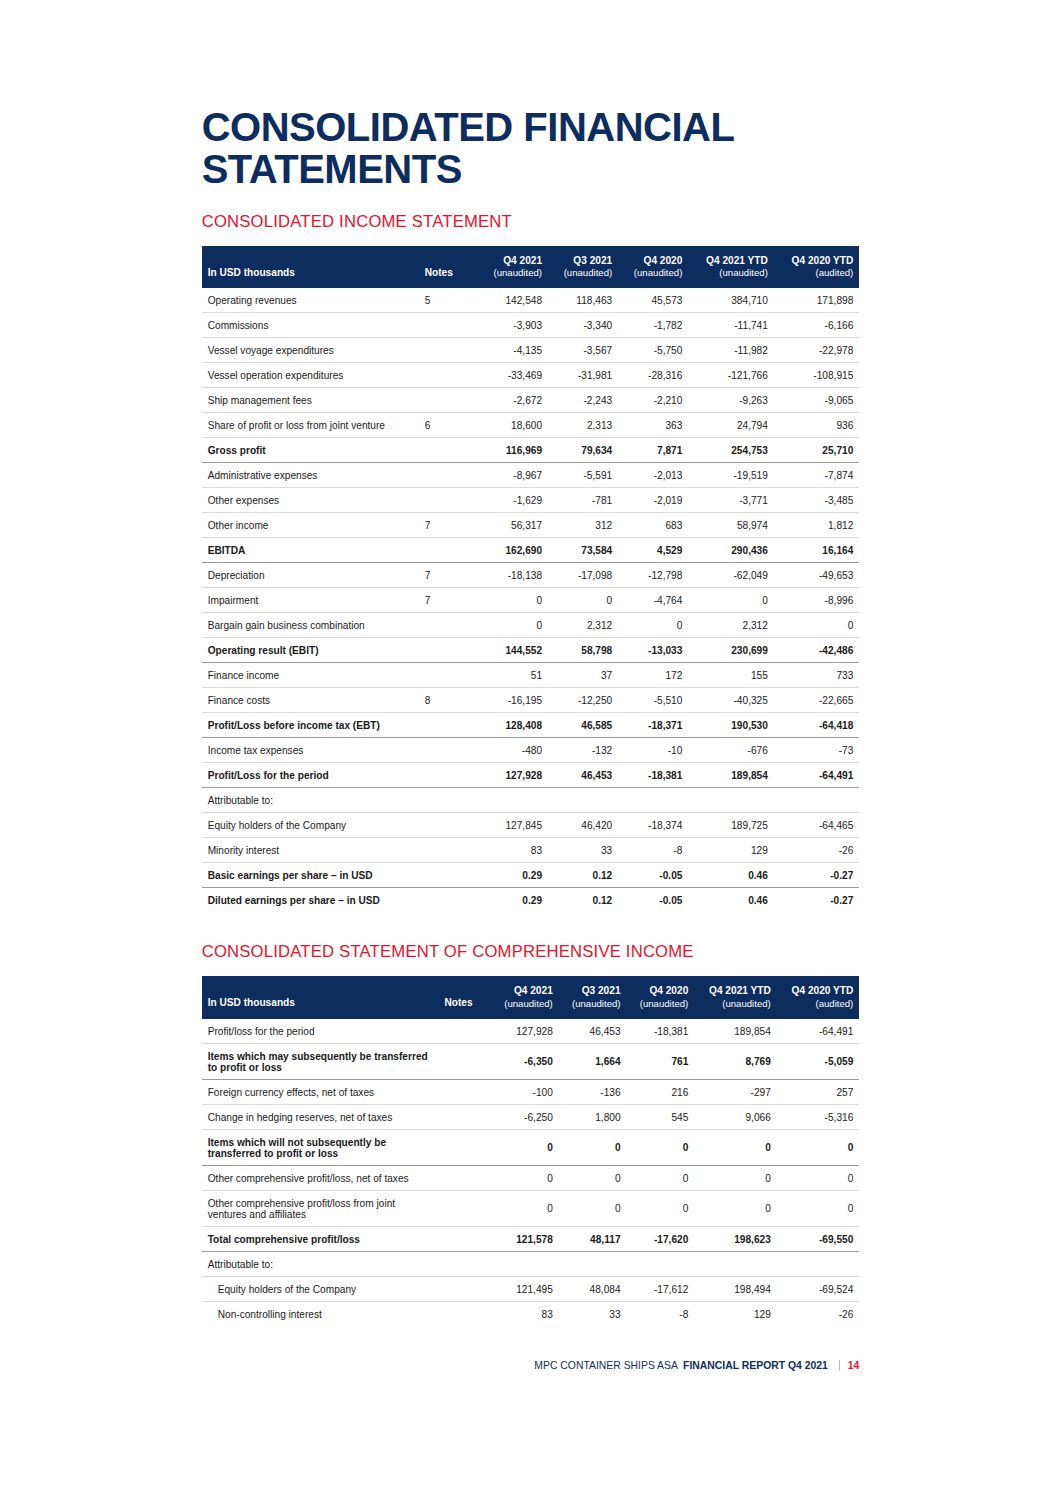CONSOLIDATED FINANCIAL STATEMENTS
CONSOLIDATED INCOME STATEMENT
| In USD thousands | Notes | Q4 2021 (unaudited) | Q3 2021 (unaudited) | Q4 2020 (unaudited) | Q4 2021 YTD (unaudited) | Q4 2020 YTD (audited) |
| --- | --- | --- | --- | --- | --- | --- |
| Operating revenues | 5 | 142,548 | 118,463 | 45,573 | 384,710 | 171,898 |
| Commissions | | -3,903 | -3,340 | -1,782 | -11,741 | -6,166 |
| Vessel voyage expenditures | | -4,135 | -3,567 | -5,750 | -11,982 | -22,978 |
| Vessel operation expenditures | | -33,469 | -31,981 | -28,316 | -121,766 | -108,915 |
| Ship management fees | | -2,672 | -2,243 | -2,210 | -9,263 | -9,065 |
| Share of profit or loss from joint venture | 6 | 18,600 | 2,313 | 363 | 24,794 | 936 |
| Gross profit | | 116,969 | 79,634 | 7,871 | 254,753 | 25,710 |
| Administrative expenses | | -8,967 | -5,591 | -2,013 | -19,519 | -7,874 |
| Other expenses | | -1,629 | -781 | -2,019 | -3,771 | -3,485 |
| Other income | 7 | 56,317 | 312 | 683 | 58,974 | 1,812 |
| EBITDA | | 162,690 | 73,584 | 4,529 | 290,436 | 16,164 |
| Depreciation | 7 | -18,138 | -17,098 | -12,798 | -62,049 | -49,653 |
| Impairment | 7 | 0 | 0 | -4,764 | 0 | -8,996 |
| Bargain gain business combination | | 0 | 2,312 | 0 | 2,312 | 0 |
| Operating result (EBIT) | | 144,552 | 58,798 | -13,033 | 230,699 | -42,486 |
| Finance income | | 51 | 37 | 172 | 155 | 733 |
| Finance costs | 8 | -16,195 | -12,250 | -5,510 | -40,325 | -22,665 |
| Profit/Loss before income tax (EBT) | | 128,408 | 46,585 | -18,371 | 190,530 | -64,418 |
| Income tax expenses | | -480 | -132 | -10 | -676 | -73 |
| Profit/Loss for the period | | 127,928 | 46,453 | -18,381 | 189,854 | -64,491 |
| Attributable to: | | | | | | |
| Equity holders of the Company | | 127,845 | 46,420 | -18,374 | 189,725 | -64,465 |
| Minority interest | | 83 | 33 | -8 | 129 | -26 |
| Basic earnings per share – in USD | | 0.29 | 0.12 | -0.05 | 0.46 | -0.27 |
| Diluted earnings per share – in USD | | 0.29 | 0.12 | -0.05 | 0.46 | -0.27 |
CONSOLIDATED STATEMENT OF COMPREHENSIVE INCOME
| In USD thousands | Notes | Q4 2021 (unaudited) | Q3 2021 (unaudited) | Q4 2020 (unaudited) | Q4 2021 YTD (unaudited) | Q4 2020 YTD (audited) |
| --- | --- | --- | --- | --- | --- | --- |
| Profit/loss for the period | | 127,928 | 46,453 | -18,381 | 189,854 | -64,491 |
| Items which may subsequently be transferred to profit or loss | | -6,350 | 1,664 | 761 | 8,769 | -5,059 |
| Foreign currency effects, net of taxes | | -100 | -136 | 216 | -297 | 257 |
| Change in hedging reserves, net of taxes | | -6,250 | 1,800 | 545 | 9,066 | -5,316 |
| Items which will not subsequently be transferred to profit or loss | | 0 | 0 | 0 | 0 | 0 |
| Other comprehensive profit/loss, net of taxes | | 0 | 0 | 0 | 0 | 0 |
| Other comprehensive profit/loss from joint ventures and affiliates | | 0 | 0 | 0 | 0 | 0 |
| Total comprehensive profit/loss | | 121,578 | 48,117 | -17,620 | 198,623 | -69,550 |
| Attributable to: | | | | | | |
| Equity holders of the Company | | 121,495 | 48,084 | -17,612 | 198,494 | -69,524 |
| Non-controlling interest | | 83 | 33 | -8 | 129 | -26 |
MPC CONTAINER SHIPS ASA FINANCIAL REPORT Q4 2021 14